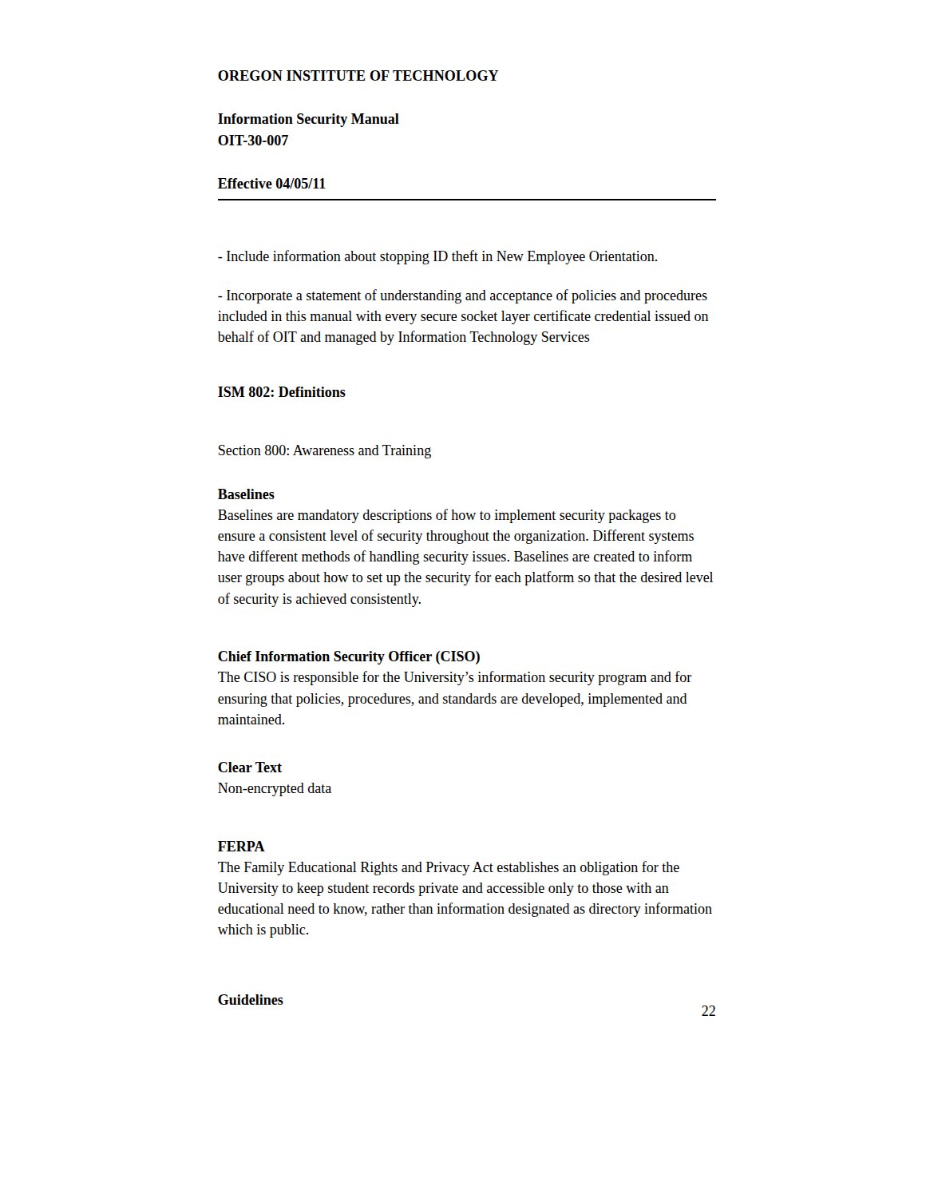OREGON INSTITUTE OF TECHNOLOGY
Information Security Manual
OIT-30-007
Effective 04/05/11
- Include information about stopping ID theft in New Employee Orientation.
- Incorporate a statement of understanding and acceptance of policies and procedures included in this manual with every secure socket layer certificate credential issued on behalf of OIT and managed by Information Technology Services
ISM 802: Definitions
Section 800: Awareness and Training
Baselines
Baselines are mandatory descriptions of how to implement security packages to ensure a consistent level of security throughout the organization. Different systems have different methods of handling security issues. Baselines are created to inform user groups about how to set up the security for each platform so that the desired level of security is achieved consistently.
Chief Information Security Officer (CISO)
The CISO is responsible for the University’s information security program and for ensuring that policies, procedures, and standards are developed, implemented and maintained.
Clear Text
Non-encrypted data
FERPA
The Family Educational Rights and Privacy Act establishes an obligation for the University to keep student records private and accessible only to those with an educational need to know, rather than information designated as directory information which is public.
Guidelines
22